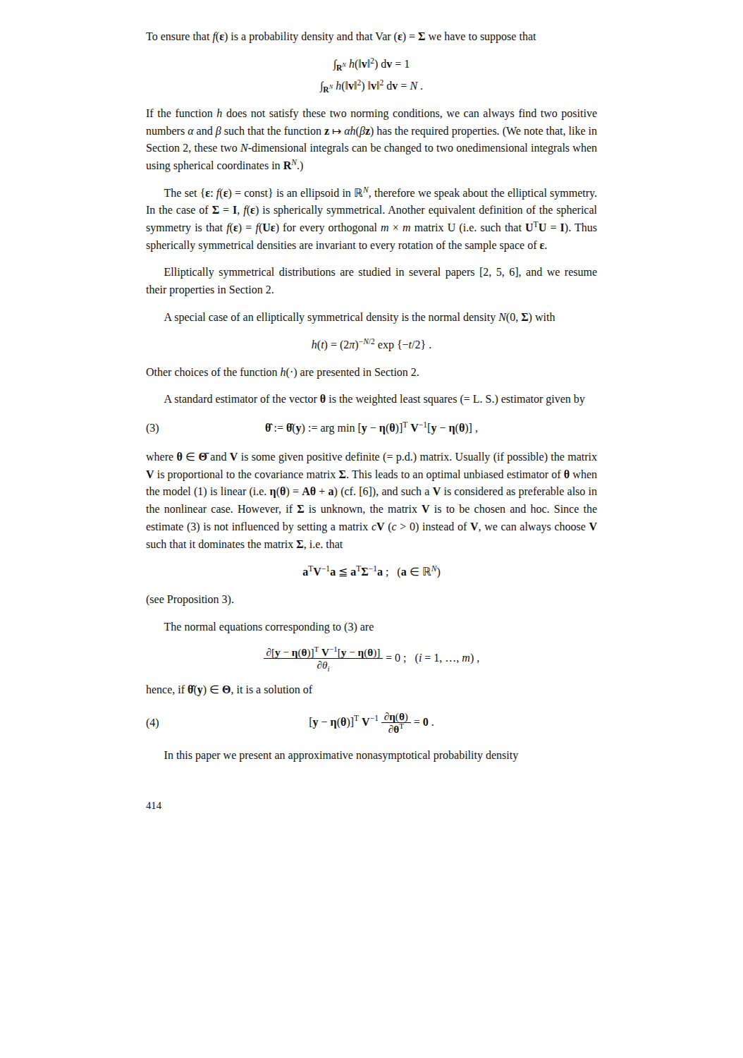To ensure that f(ε) is a probability density and that Var (ε) = Σ we have to suppose that
∫RN h(‖v‖2) dv = 1 ∫RN h(‖v‖2) ‖v‖2 dv = N .
If the function h does not satisfy these two norming conditions, we can always find two positive numbers α and β such that the function z ↦ αh(βz) has the required properties. (We note that, like in Section 2, these two N-dimensional integrals can be changed to two onedimensional integrals when using spherical coordinates in RN.)
The set {ε: f(ε) = const} is an ellipsoid in ℝN, therefore we speak about the elliptical symmetry. In the case of Σ = I, f(ε) is spherically symmetrical. Another equivalent definition of the spherical symmetry is that f(ε) = f(Uε) for every orthogonal m × m matrix U (i.e. such that UTU = I). Thus spherically symmetrical densities are invariant to every rotation of the sample space of ε.
Elliptically symmetrical distributions are studied in several papers [2, 5, 6], and we resume their properties in Section 2.
A special case of an elliptically symmetrical density is the normal density N(0, Σ) with
h(t) = (2π)−N/2 exp {−t/2} .
Other choices of the function h(·) are presented in Section 2.
A standard estimator of the vector θ is the weighted least squares (= L. S.) estimator given by
(3) θ̂ := θ̂(y) := arg min [y − η(θ)]T V−1[y − η(θ)] ,
where θ ∈ Θ̄ and V is some given positive definite (= p.d.) matrix. Usually (if possible) the matrix V is proportional to the covariance matrix Σ. This leads to an optimal unbiased estimator of θ when the model (1) is linear (i.e. η(θ) = Aθ + a) (cf. [6]), and such a V is considered as preferable also in the nonlinear case. However, if Σ is unknown, the matrix V is to be chosen and hoc. Since the estimate (3) is not influenced by setting a matrix cV (c > 0) instead of V, we can always choose V such that it dominates the matrix Σ, i.e. that
aTV−1a ≦ aTΣ−1a ; (a ∈ ℝN)
(see Proposition 3).
The normal equations corresponding to (3) are
∂[y − η(θ)]T V−1[y − η(θ)]∂θi = 0 ; (i = 1, …, m) ,
hence, if θ̂(y) ∈ Θ, it is a solution of
(4) [y − η(θ)]T V−1 ∂η(θ)∂θT = 0 .
In this paper we present an approximative nonasymptotical probability density
414